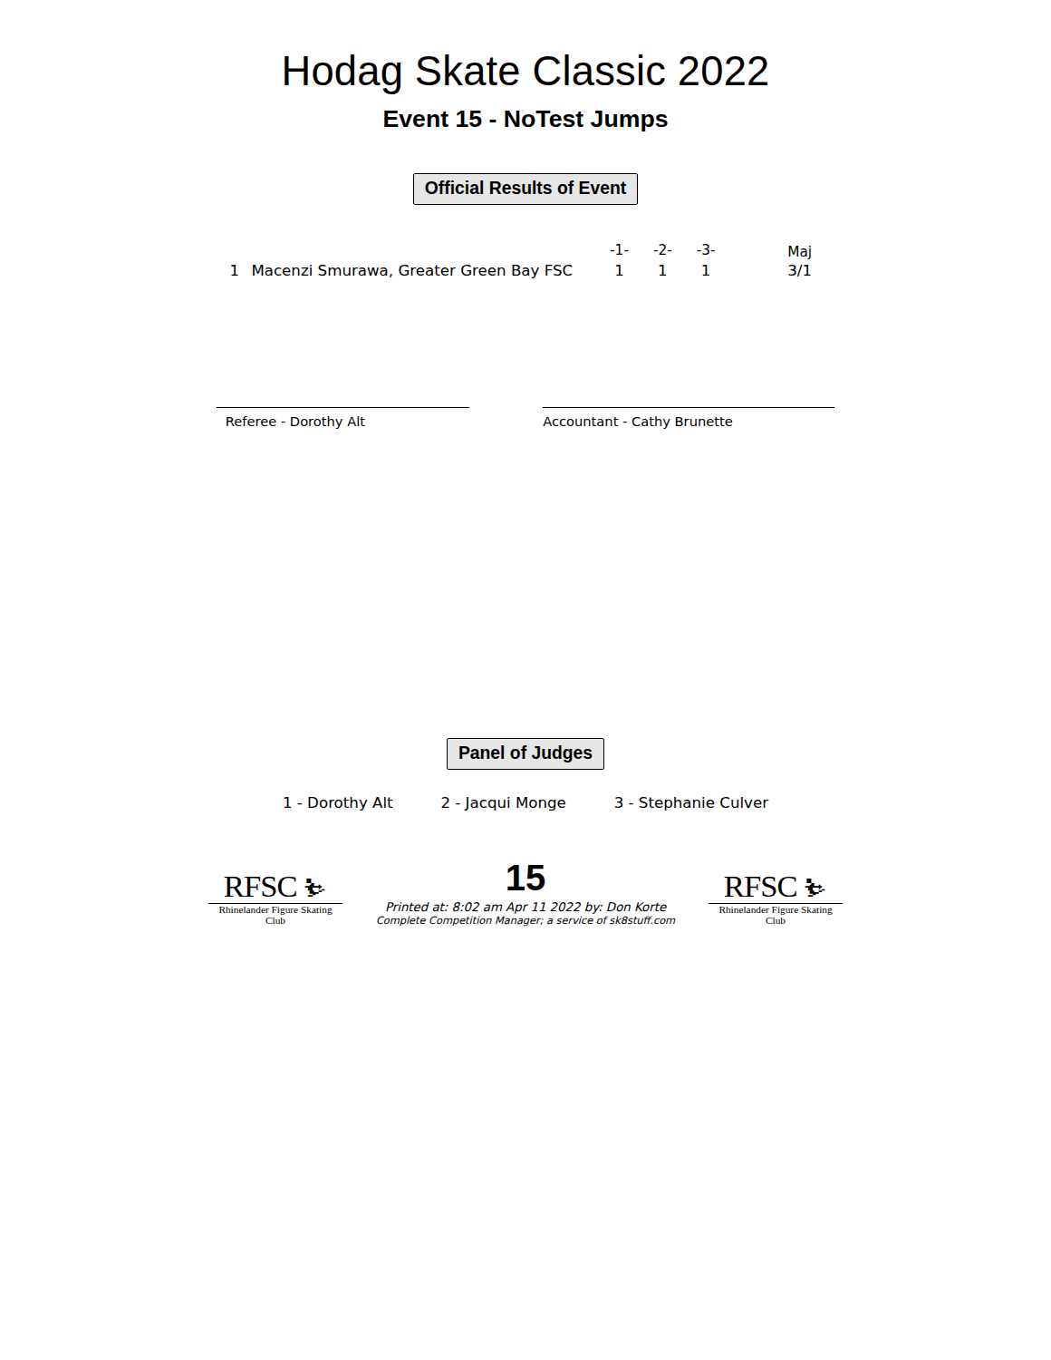Hodag Skate Classic 2022
Event 15 - NoTest Jumps
Official Results of Event
| | | -1- | -2- | -3- | | Maj |
| --- | --- | --- | --- | --- | --- | --- |
| 1 | Macenzi Smurawa, Greater Green Bay FSC | 1 | 1 | 1 | | 3/1 |
| Referee - Dorothy Alt | Accountant - Cathy Brunette |
Panel of Judges
1 - Dorothy Alt 2 - Jacqui Monge 3 - Stephanie Culver
RFSC ⛷
Rhinelander Figure Skating Club
15
Printed at: 8:02 am Apr 11 2022 by: Don Korte
Complete Competition Manager; a service of sk8stuff.com
RFSC ⛷
Rhinelander Figure Skating Club